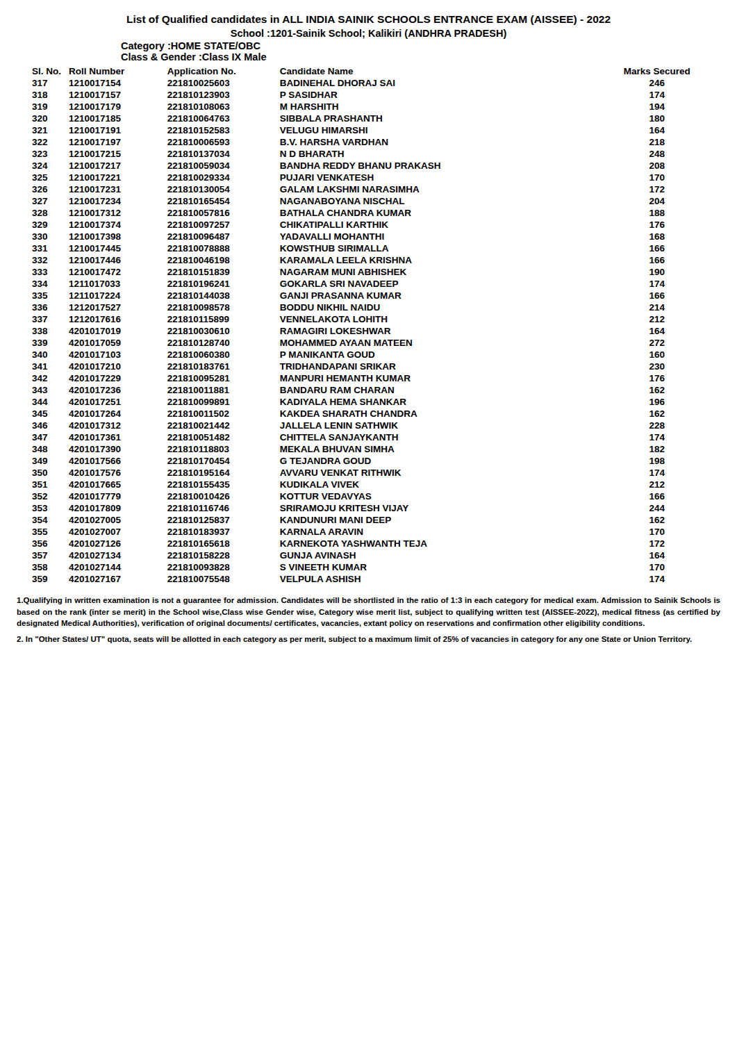List of Qualified candidates in ALL INDIA SAINIK SCHOOLS ENTRANCE EXAM (AISSEE) - 2022
School :1201-Sainik School; Kalikiri (ANDHRA PRADESH)
Category :HOME STATE/OBC
Class & Gender :Class IX Male
| Sl. No. | Roll Number | Application No. | Candidate Name | Marks Secured |
| --- | --- | --- | --- | --- |
| 317 | 1210017154 | 221810025603 | BADINEHAL DHORAJ SAI | 246 |
| 318 | 1210017157 | 221810123903 | P SASIDHAR | 174 |
| 319 | 1210017179 | 221810108063 | M HARSHITH | 194 |
| 320 | 1210017185 | 221810064763 | SIBBALA PRASHANTH | 180 |
| 321 | 1210017191 | 221810152583 | VELUGU HIMARSHI | 164 |
| 322 | 1210017197 | 221810006593 | B.V. HARSHA VARDHAN | 218 |
| 323 | 1210017215 | 221810137034 | N D BHARATH | 248 |
| 324 | 1210017217 | 221810059034 | BANDHA REDDY BHANU PRAKASH | 208 |
| 325 | 1210017221 | 221810029334 | PUJARI VENKATESH | 170 |
| 326 | 1210017231 | 221810130054 | GALAM LAKSHMI NARASIMHA | 172 |
| 327 | 1210017234 | 221810165454 | NAGANABOYANA NISCHAL | 204 |
| 328 | 1210017312 | 221810057816 | BATHALA CHANDRA KUMAR | 188 |
| 329 | 1210017374 | 221810097257 | CHIKATIPALLI KARTHIK | 176 |
| 330 | 1210017398 | 221810096487 | YADAVALLI MOHANTHI | 168 |
| 331 | 1210017445 | 221810078888 | KOWSTHUB SIRIMALLA | 166 |
| 332 | 1210017446 | 221810046198 | KARAMALA LEELA KRISHNA | 166 |
| 333 | 1210017472 | 221810151839 | NAGARAM MUNI ABHISHEK | 190 |
| 334 | 1211017033 | 221810196241 | GOKARLA SRI NAVADEEP | 174 |
| 335 | 1211017224 | 221810144038 | GANJI PRASANNA KUMAR | 166 |
| 336 | 1212017527 | 221810098578 | BODDU NIKHIL NAIDU | 214 |
| 337 | 1212017616 | 221810115899 | VENNELAKOTA LOHITH | 212 |
| 338 | 4201017019 | 221810030610 | RAMAGIRI LOKESHWAR | 164 |
| 339 | 4201017059 | 221810128740 | MOHAMMED AYAAN MATEEN | 272 |
| 340 | 4201017103 | 221810060380 | P MANIKANTA GOUD | 160 |
| 341 | 4201017210 | 221810183761 | TRIDHANDAPANI SRIKAR | 230 |
| 342 | 4201017229 | 221810095281 | MANPURI HEMANTH KUMAR | 176 |
| 343 | 4201017236 | 221810011881 | BANDARU RAM CHARAN | 162 |
| 344 | 4201017251 | 221810099891 | KADIYALA HEMA SHANKAR | 196 |
| 345 | 4201017264 | 221810011502 | KAKDEA SHARATH CHANDRA | 162 |
| 346 | 4201017312 | 221810021442 | JALLELA LENIN SATHWIK | 228 |
| 347 | 4201017361 | 221810051482 | CHITTELA SANJAYKANTH | 174 |
| 348 | 4201017390 | 221810118803 | MEKALA BHUVAN SIMHA | 182 |
| 349 | 4201017566 | 221810170454 | G TEJANDRA GOUD | 198 |
| 350 | 4201017576 | 221810195164 | AVVARU VENKAT RITHWIK | 174 |
| 351 | 4201017665 | 221810155435 | KUDIKALA VIVEK | 212 |
| 352 | 4201017779 | 221810010426 | KOTTUR VEDAVYAS | 166 |
| 353 | 4201017809 | 221810116746 | SRIRAMOJU KRITESH VIJAY | 244 |
| 354 | 4201027005 | 221810125837 | KANDUNURI MANI DEEP | 162 |
| 355 | 4201027007 | 221810183937 | KARNALA ARAVIN | 170 |
| 356 | 4201027126 | 221810165618 | KARNEKOTA YASHWANTH TEJA | 172 |
| 357 | 4201027134 | 221810158228 | GUNJA AVINASH | 164 |
| 358 | 4201027144 | 221810093828 | S VINEETH KUMAR | 170 |
| 359 | 4201027167 | 221810075548 | VELPULA ASHISH | 174 |
1.Qualifying in written examination is not a guarantee for admission. Candidates will be shortlisted in the ratio of 1:3 in each category for medical exam. Admission to Sainik Schools is based on the rank (inter se merit) in the School wise,Class wise Gender wise, Category wise merit list, subject to qualifying written test (AISSEE-2022), medical fitness (as certified by designated Medical Authorities), verification of original documents/ certificates, vacancies, extant policy on reservations and confirmation other eligibility conditions.
2. In "Other States/ UT" quota, seats will be allotted in each category as per merit, subject to a maximum limit of 25% of vacancies in category for any one State or Union Territory.